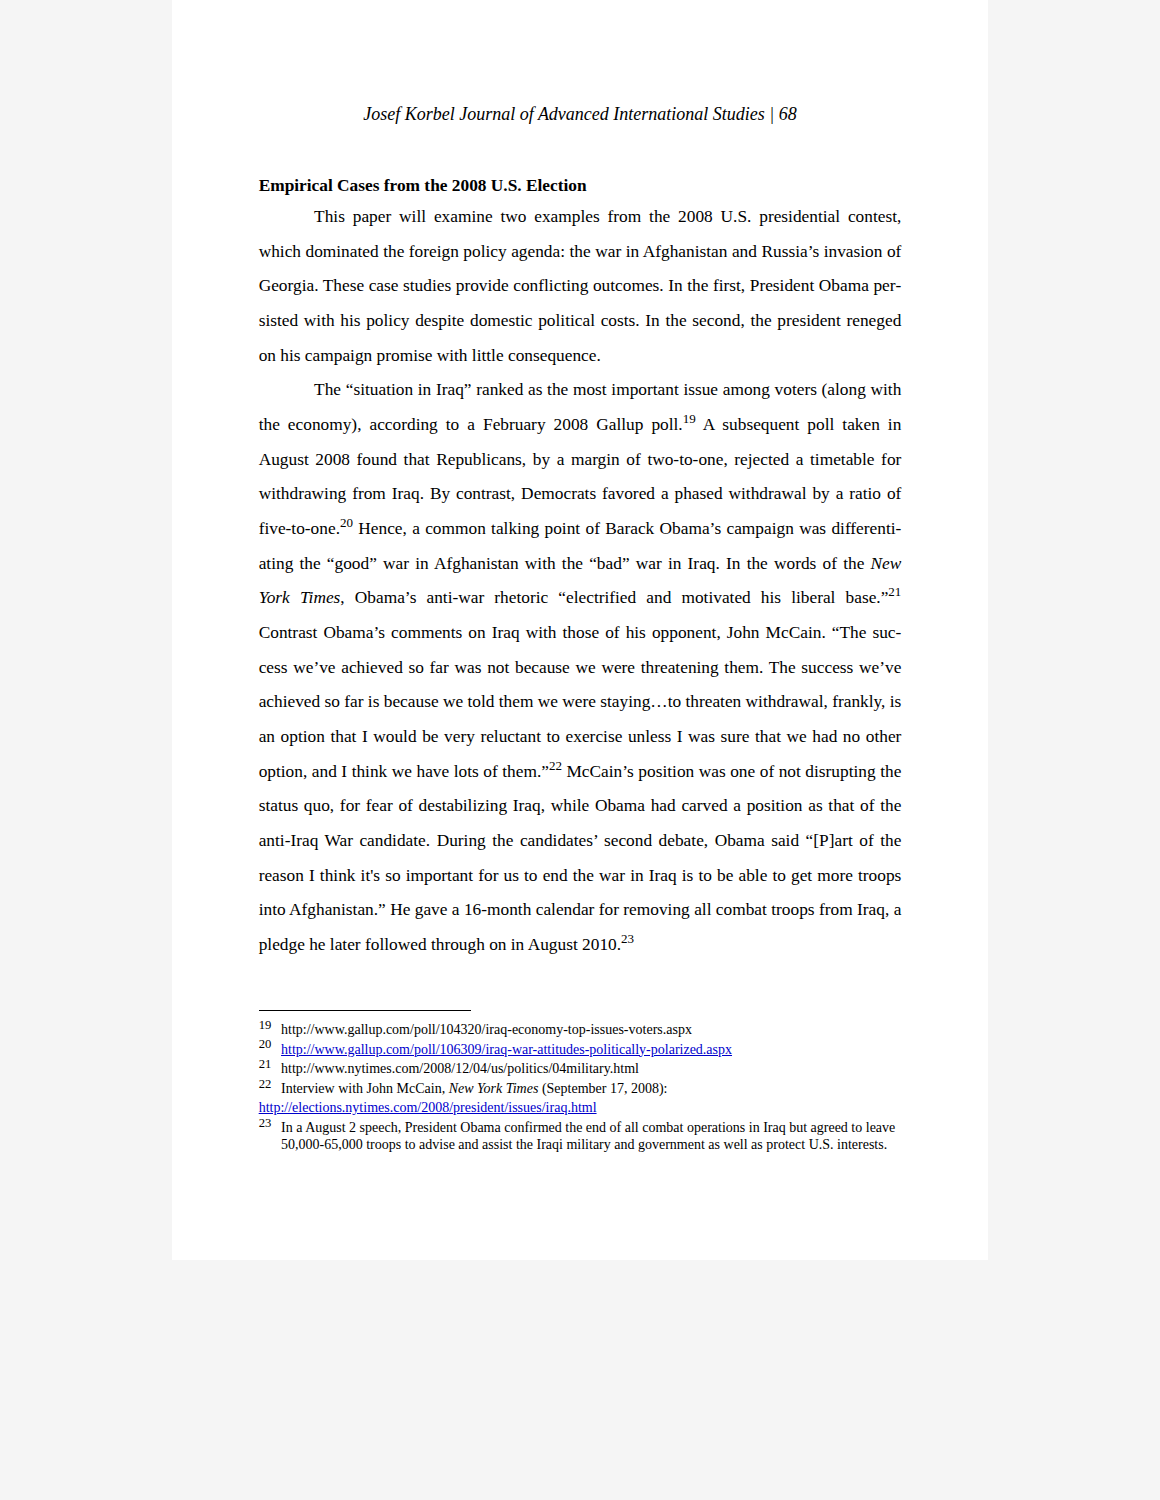Josef Korbel Journal of Advanced International Studies | 68
Empirical Cases from the 2008 U.S. Election
This paper will examine two examples from the 2008 U.S. presidential contest, which dominated the foreign policy agenda: the war in Afghanistan and Russia’s invasion of Georgia. These case studies provide conflicting outcomes. In the first, President Obama persisted with his policy despite domestic political costs. In the second, the president reneged on his campaign promise with little consequence.
The “situation in Iraq” ranked as the most important issue among voters (along with the economy), according to a February 2008 Gallup poll.19 A subsequent poll taken in August 2008 found that Republicans, by a margin of two-to-one, rejected a timetable for withdrawing from Iraq. By contrast, Democrats favored a phased withdrawal by a ratio of five-to-one.20 Hence, a common talking point of Barack Obama’s campaign was differentiating the “good” war in Afghanistan with the “bad” war in Iraq. In the words of the New York Times, Obama’s anti-war rhetoric “electrified and motivated his liberal base.”21 Contrast Obama’s comments on Iraq with those of his opponent, John McCain. “The success we’ve achieved so far was not because we were threatening them. The success we’ve achieved so far is because we told them we were staying…to threaten withdrawal, frankly, is an option that I would be very reluctant to exercise unless I was sure that we had no other option, and I think we have lots of them.”22 McCain’s position was one of not disrupting the status quo, for fear of destabilizing Iraq, while Obama had carved a position as that of the anti-Iraq War candidate. During the candidates’ second debate, Obama said “[P]art of the reason I think it's so important for us to end the war in Iraq is to be able to get more troops into Afghanistan.” He gave a 16-month calendar for removing all combat troops from Iraq, a pledge he later followed through on in August 2010.23
19 http://www.gallup.com/poll/104320/iraq-economy-top-issues-voters.aspx
20 http://www.gallup.com/poll/106309/iraq-war-attitudes-politically-polarized.aspx
21 http://www.nytimes.com/2008/12/04/us/politics/04military.html
22 Interview with John McCain, New York Times (September 17, 2008):
http://elections.nytimes.com/2008/president/issues/iraq.html
23 In a August 2 speech, President Obama confirmed the end of all combat operations in Iraq but agreed to leave 50,000-65,000 troops to advise and assist the Iraqi military and government as well as protect U.S. interests.